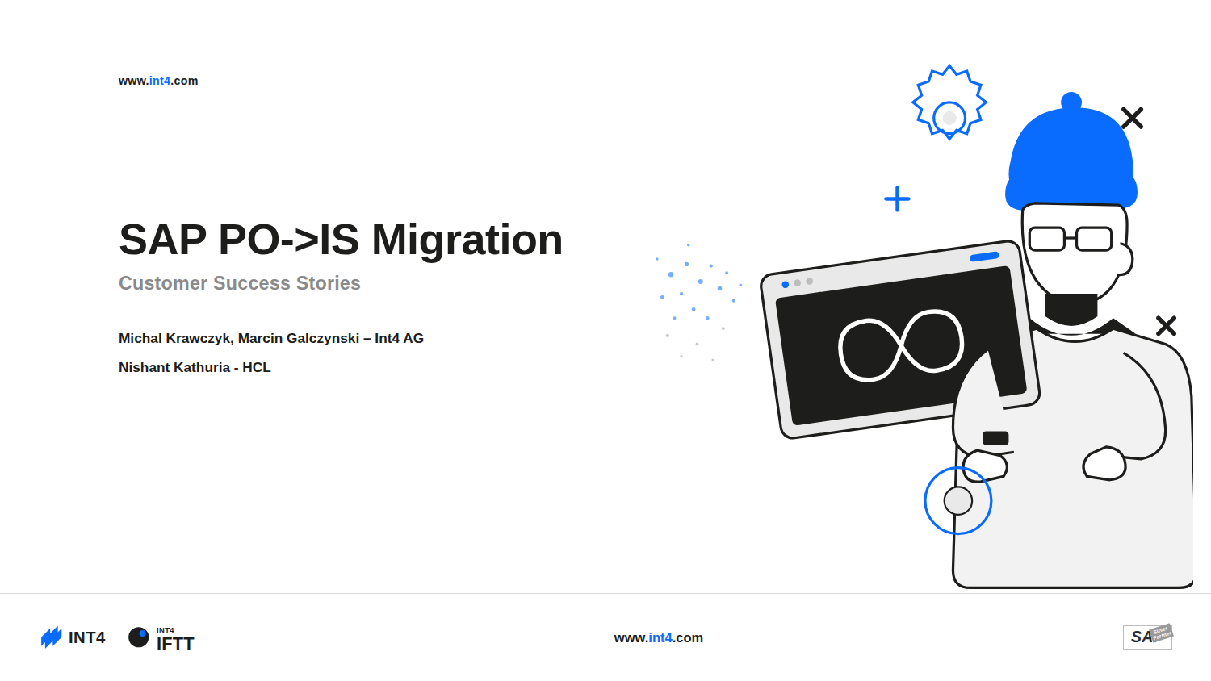www.int4.com
SAP PO->IS Migration
Customer Success Stories
Michal Krawczyk, Marcin Galczynski – Int4 AG
Nishant Kathuria - HCL
INT4
INT4
IFTT
www.int4.com
SAP Silver
Partner